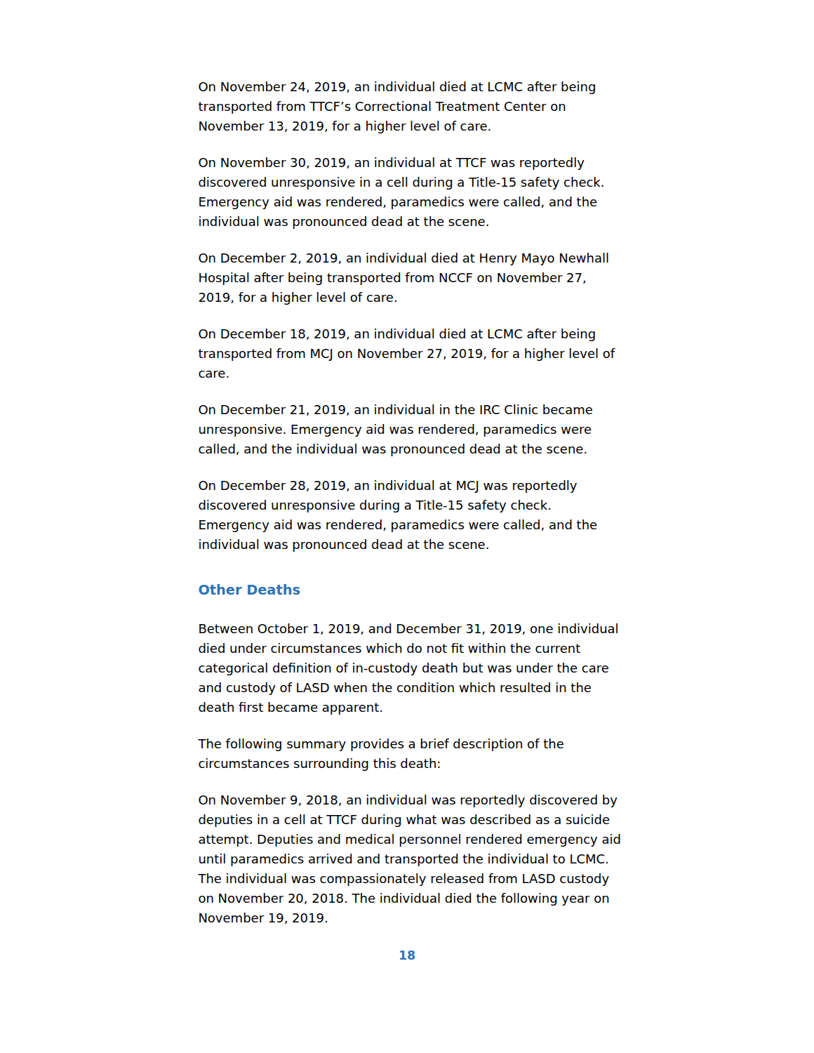On November 24, 2019, an individual died at LCMC after being transported from TTCF’s Correctional Treatment Center on November 13, 2019, for a higher level of care.
On November 30, 2019, an individual at TTCF was reportedly discovered unresponsive in a cell during a Title-15 safety check. Emergency aid was rendered, paramedics were called, and the individual was pronounced dead at the scene.
On December 2, 2019, an individual died at Henry Mayo Newhall Hospital after being transported from NCCF on November 27, 2019, for a higher level of care.
On December 18, 2019, an individual died at LCMC after being transported from MCJ on November 27, 2019, for a higher level of care.
On December 21, 2019, an individual in the IRC Clinic became unresponsive. Emergency aid was rendered, paramedics were called, and the individual was pronounced dead at the scene.
On December 28, 2019, an individual at MCJ was reportedly discovered unresponsive during a Title-15 safety check. Emergency aid was rendered, paramedics were called, and the individual was pronounced dead at the scene.
Other Deaths
Between October 1, 2019, and December 31, 2019, one individual died under circumstances which do not fit within the current categorical definition of in-custody death but was under the care and custody of LASD when the condition which resulted in the death first became apparent.
The following summary provides a brief description of the circumstances surrounding this death:
On November 9, 2018, an individual was reportedly discovered by deputies in a cell at TTCF during what was described as a suicide attempt. Deputies and medical personnel rendered emergency aid until paramedics arrived and transported the individual to LCMC. The individual was compassionately released from LASD custody on November 20, 2018. The individual died the following year on November 19, 2019.
18